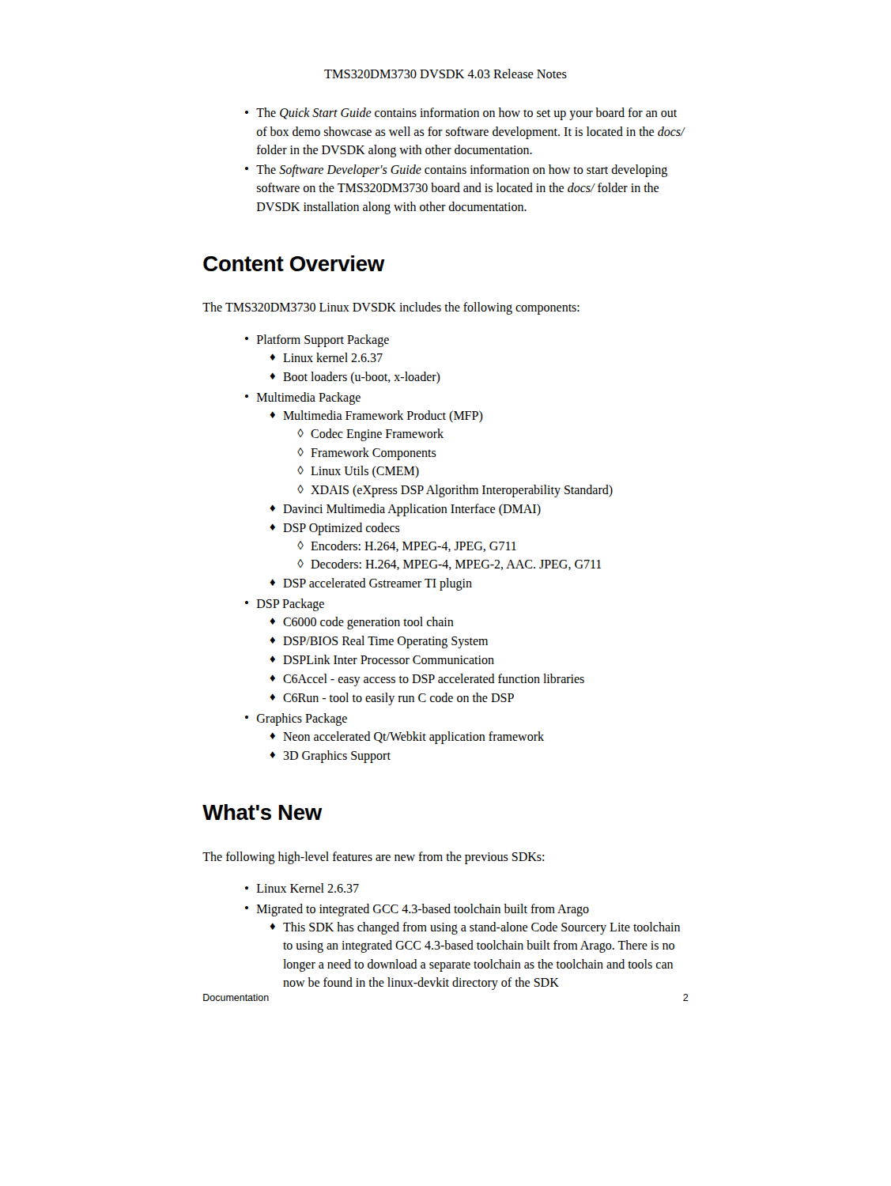TMS320DM3730 DVSDK 4.03 Release Notes
The Quick Start Guide contains information on how to set up your board for an out of box demo showcase as well as for software development. It is located in the docs/ folder in the DVSDK along with other documentation.
The Software Developer's Guide contains information on how to start developing software on the TMS320DM3730 board and is located in the docs/ folder in the DVSDK installation along with other documentation.
Content Overview
The TMS320DM3730 Linux DVSDK includes the following components:
Platform Support Package
Linux kernel 2.6.37
Boot loaders (u-boot, x-loader)
Multimedia Package
Multimedia Framework Product (MFP)
Codec Engine Framework
Framework Components
Linux Utils (CMEM)
XDAIS (eXpress DSP Algorithm Interoperability Standard)
Davinci Multimedia Application Interface (DMAI)
DSP Optimized codecs
Encoders: H.264, MPEG-4, JPEG, G711
Decoders: H.264, MPEG-4, MPEG-2, AAC. JPEG, G711
DSP accelerated Gstreamer TI plugin
DSP Package
C6000 code generation tool chain
DSP/BIOS Real Time Operating System
DSPLink Inter Processor Communication
C6Accel - easy access to DSP accelerated function libraries
C6Run - tool to easily run C code on the DSP
Graphics Package
Neon accelerated Qt/Webkit application framework
3D Graphics Support
What's New
The following high-level features are new from the previous SDKs:
Linux Kernel 2.6.37
Migrated to integrated GCC 4.3-based toolchain built from Arago
This SDK has changed from using a stand-alone Code Sourcery Lite toolchain to using an integrated GCC 4.3-based toolchain built from Arago. There is no longer a need to download a separate toolchain as the toolchain and tools can now be found in the linux-devkit directory of the SDK
Documentation 2